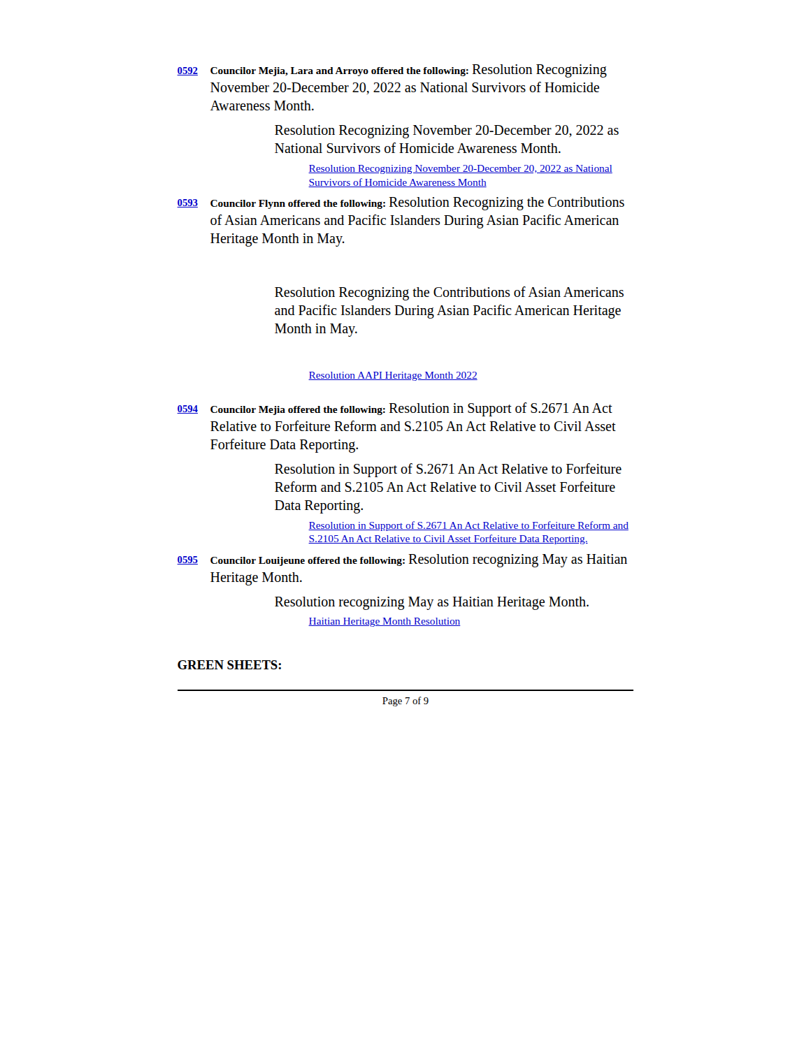0592
Councilor Mejia, Lara and Arroyo offered the following: Resolution Recognizing November 20-December 20, 2022 as National Survivors of Homicide Awareness Month.
Resolution Recognizing November 20-December 20, 2022 as National Survivors of Homicide Awareness Month.
Resolution Recognizing November 20-December 20, 2022 as National Survivors of Homicide Awareness Month
0593
Councilor Flynn offered the following: Resolution Recognizing the Contributions of Asian Americans and Pacific Islanders During Asian Pacific American Heritage Month in May.
Resolution Recognizing the Contributions of Asian Americans and Pacific Islanders During Asian Pacific American Heritage Month in May.
Resolution AAPI Heritage Month 2022
0594
Councilor Mejia offered the following: Resolution in Support of S.2671 An Act Relative to Forfeiture Reform and S.2105 An Act Relative to Civil Asset Forfeiture Data Reporting.
Resolution in Support of S.2671 An Act Relative to Forfeiture Reform and S.2105 An Act Relative to Civil Asset Forfeiture Data Reporting.
Resolution in Support of S.2671 An Act Relative to Forfeiture Reform and S.2105 An Act Relative to Civil Asset Forfeiture Data Reporting.
0595
Councilor Louijeune offered the following: Resolution recognizing May as Haitian Heritage Month.
Resolution recognizing May as Haitian Heritage Month.
Haitian Heritage Month Resolution
GREEN SHEETS:
Page 7 of 9